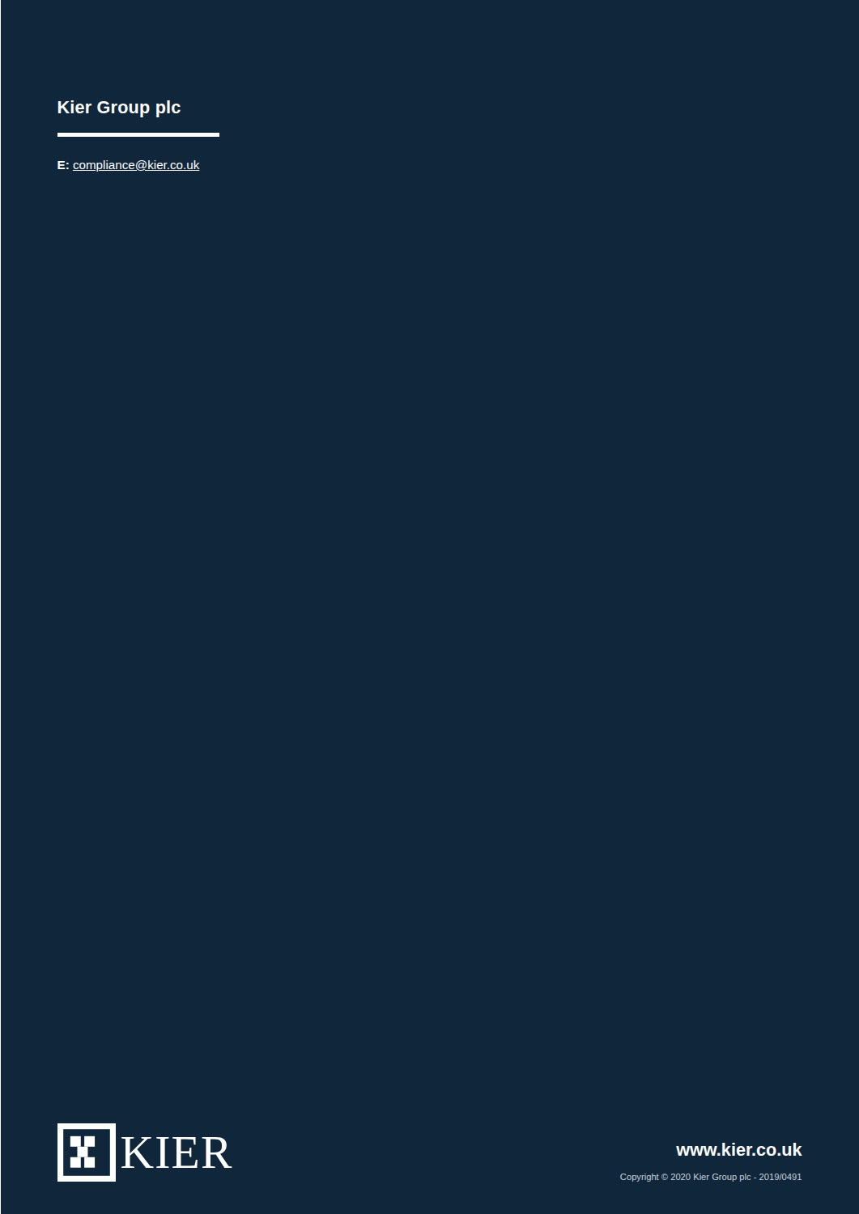Kier Group plc
E: compliance@kier.co.uk
KIER
www.kier.co.uk
Copyright © 2020 Kier Group plc - 2019/0491